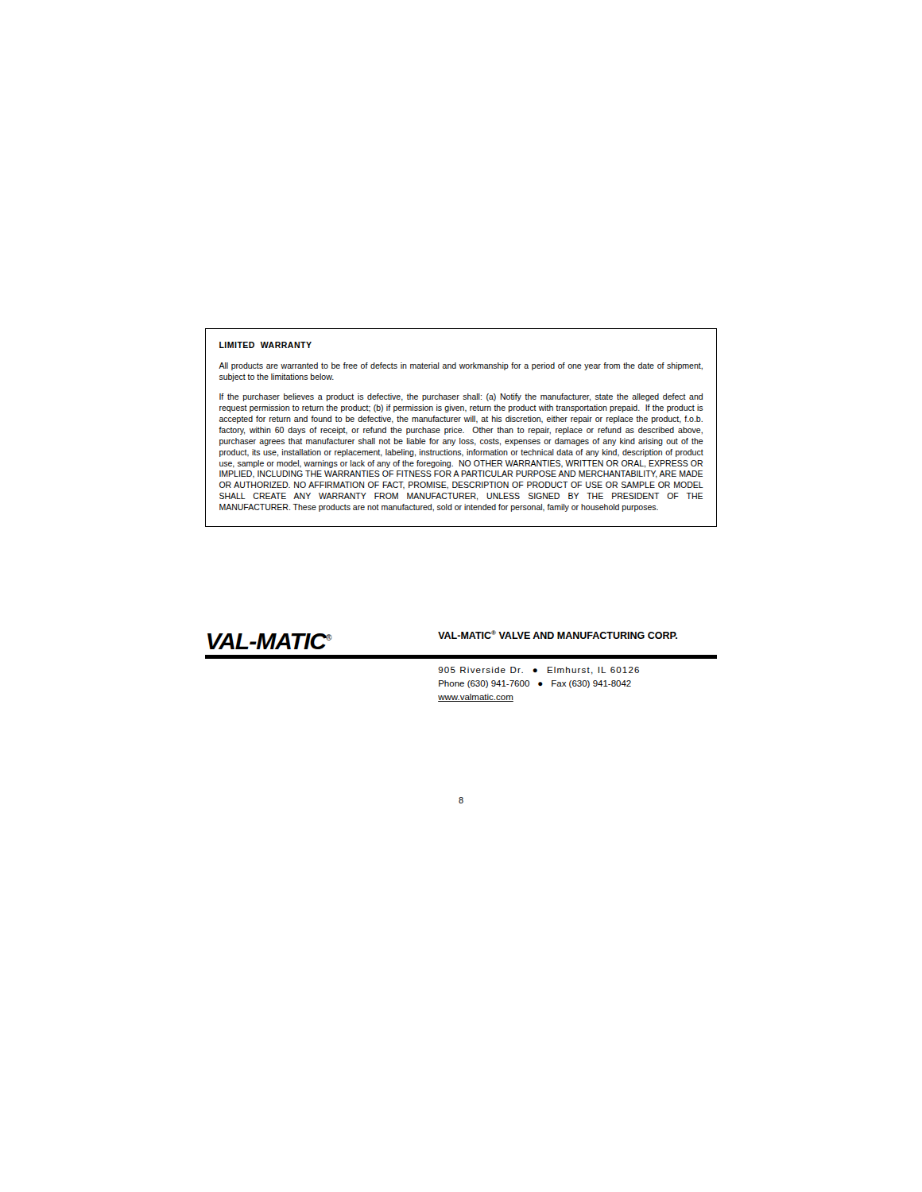LIMITED WARRANTY
All products are warranted to be free of defects in material and workmanship for a period of one year from the date of shipment, subject to the limitations below.
If the purchaser believes a product is defective, the purchaser shall: (a) Notify the manufacturer, state the alleged defect and request permission to return the product; (b) if permission is given, return the product with transportation prepaid. If the product is accepted for return and found to be defective, the manufacturer will, at his discretion, either repair or replace the product, f.o.b. factory, within 60 days of receipt, or refund the purchase price. Other than to repair, replace or refund as described above, purchaser agrees that manufacturer shall not be liable for any loss, costs, expenses or damages of any kind arising out of the product, its use, installation or replacement, labeling, instructions, information or technical data of any kind, description of product use, sample or model, warnings or lack of any of the foregoing. NO OTHER WARRANTIES, WRITTEN OR ORAL, EXPRESS OR IMPLIED, INCLUDING THE WARRANTIES OF FITNESS FOR A PARTICULAR PURPOSE AND MERCHANTABILITY, ARE MADE OR AUTHORIZED. NO AFFIRMATION OF FACT, PROMISE, DESCRIPTION OF PRODUCT OF USE OR SAMPLE OR MODEL SHALL CREATE ANY WARRANTY FROM MANUFACTURER, UNLESS SIGNED BY THE PRESIDENT OF THE MANUFACTURER. These products are not manufactured, sold or intended for personal, family or household purposes.
| VAL‑MATIC ® | VAL-MATIC ® VALVE AND MANUFACTURING CORP. |
| | 905 Riverside Dr. ● Elmhurst, IL 60126 Phone (630) 941-7600 ● Fax (630) 941-8042 www.valmatic.com |
8